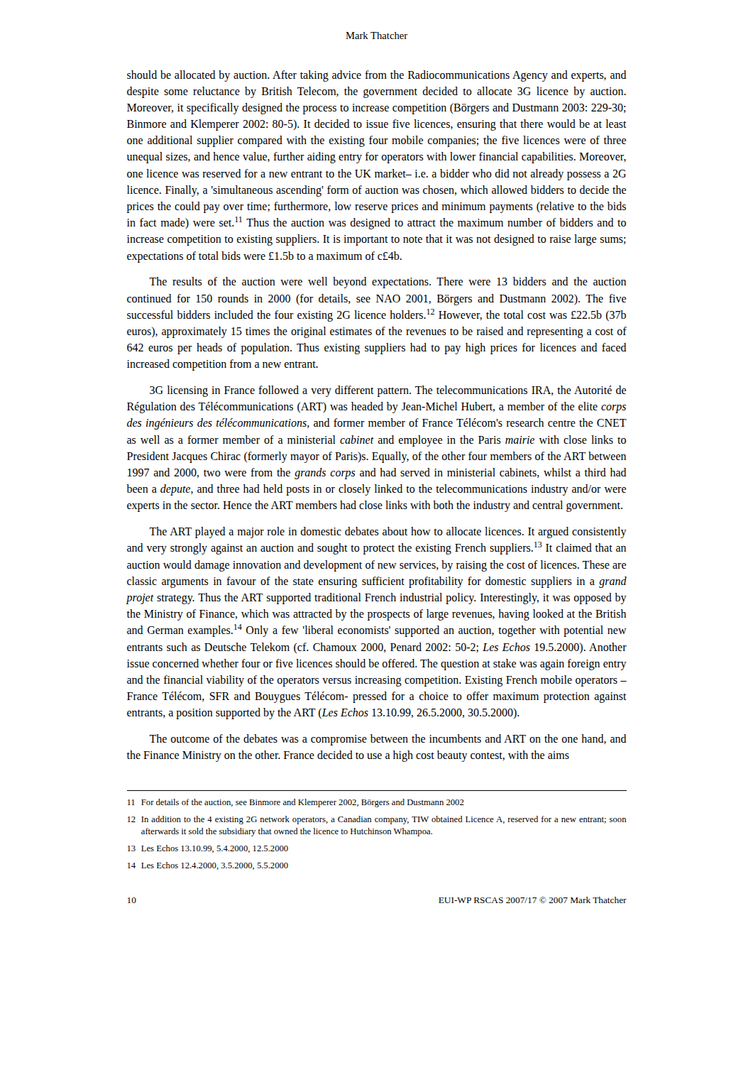Mark Thatcher
should be allocated by auction. After taking advice from the Radiocommunications Agency and experts, and despite some reluctance by British Telecom, the government decided to allocate 3G licence by auction. Moreover, it specifically designed the process to increase competition (Börgers and Dustmann 2003: 229-30; Binmore and Klemperer 2002: 80-5). It decided to issue five licences, ensuring that there would be at least one additional supplier compared with the existing four mobile companies; the five licences were of three unequal sizes, and hence value, further aiding entry for operators with lower financial capabilities. Moreover, one licence was reserved for a new entrant to the UK market– i.e. a bidder who did not already possess a 2G licence. Finally, a 'simultaneous ascending' form of auction was chosen, which allowed bidders to decide the prices the could pay over time; furthermore, low reserve prices and minimum payments (relative to the bids in fact made) were set.11 Thus the auction was designed to attract the maximum number of bidders and to increase competition to existing suppliers. It is important to note that it was not designed to raise large sums; expectations of total bids were £1.5b to a maximum of c£4b.
The results of the auction were well beyond expectations. There were 13 bidders and the auction continued for 150 rounds in 2000 (for details, see NAO 2001, Börgers and Dustmann 2002). The five successful bidders included the four existing 2G licence holders.12 However, the total cost was £22.5b (37b euros), approximately 15 times the original estimates of the revenues to be raised and representing a cost of 642 euros per heads of population. Thus existing suppliers had to pay high prices for licences and faced increased competition from a new entrant.
3G licensing in France followed a very different pattern. The telecommunications IRA, the Autorité de Régulation des Télécommunications (ART) was headed by Jean-Michel Hubert, a member of the elite corps des ingénieurs des télécommunications, and former member of France Télécom's research centre the CNET as well as a former member of a ministerial cabinet and employee in the Paris mairie with close links to President Jacques Chirac (formerly mayor of Paris)s. Equally, of the other four members of the ART between 1997 and 2000, two were from the grands corps and had served in ministerial cabinets, whilst a third had been a depute, and three had held posts in or closely linked to the telecommunications industry and/or were experts in the sector. Hence the ART members had close links with both the industry and central government.
The ART played a major role in domestic debates about how to allocate licences. It argued consistently and very strongly against an auction and sought to protect the existing French suppliers.13 It claimed that an auction would damage innovation and development of new services, by raising the cost of licences. These are classic arguments in favour of the state ensuring sufficient profitability for domestic suppliers in a grand projet strategy. Thus the ART supported traditional French industrial policy. Interestingly, it was opposed by the Ministry of Finance, which was attracted by the prospects of large revenues, having looked at the British and German examples.14 Only a few 'liberal economists' supported an auction, together with potential new entrants such as Deutsche Telekom (cf. Chamoux 2000, Penard 2002: 50-2; Les Echos 19.5.2000). Another issue concerned whether four or five licences should be offered. The question at stake was again foreign entry and the financial viability of the operators versus increasing competition. Existing French mobile operators – France Télécom, SFR and Bouygues Télécom- pressed for a choice to offer maximum protection against entrants, a position supported by the ART (Les Echos 13.10.99, 26.5.2000, 30.5.2000).
The outcome of the debates was a compromise between the incumbents and ART on the one hand, and the Finance Ministry on the other. France decided to use a high cost beauty contest, with the aims
11 For details of the auction, see Binmore and Klemperer 2002, Börgers and Dustmann 2002
12 In addition to the 4 existing 2G network operators, a Canadian company, TIW obtained Licence A, reserved for a new entrant; soon afterwards it sold the subsidiary that owned the licence to Hutchinson Whampoa.
13 Les Echos 13.10.99, 5.4.2000, 12.5.2000
14 Les Echos 12.4.2000, 3.5.2000, 5.5.2000
10 EUI-WP RSCAS 2007/17 © 2007 Mark Thatcher